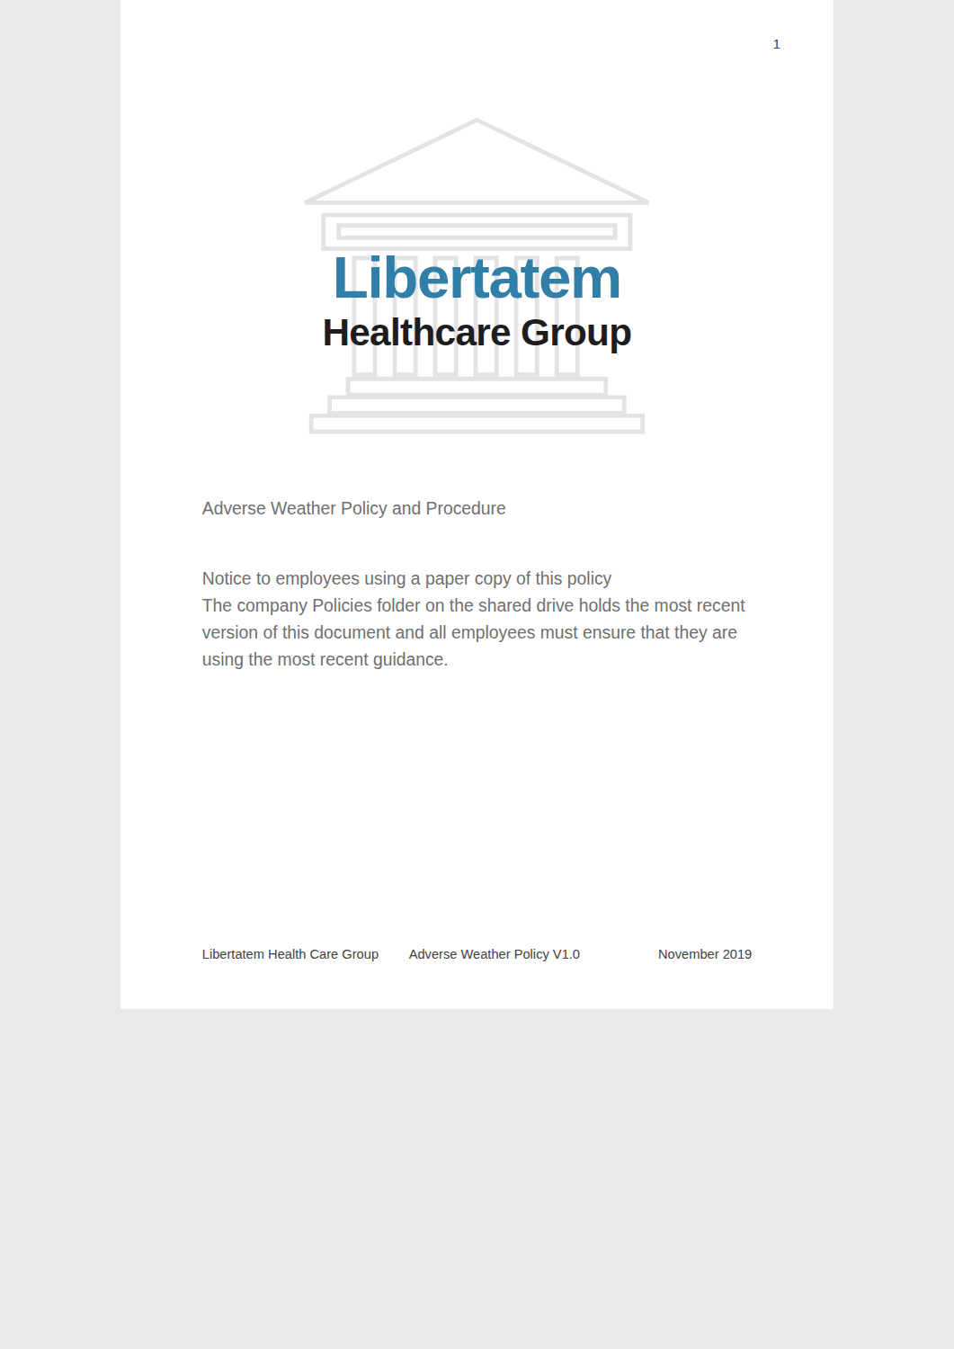1
Libertatem Healthcare Group
Adverse Weather Policy and Procedure
Notice to employees using a paper copy of this policy
The company Policies folder on the shared drive holds the most recent version of this document and all employees must ensure that they are using the most recent guidance.
Libertatem Health Care Group Adverse Weather Policy V1.0 November 2019